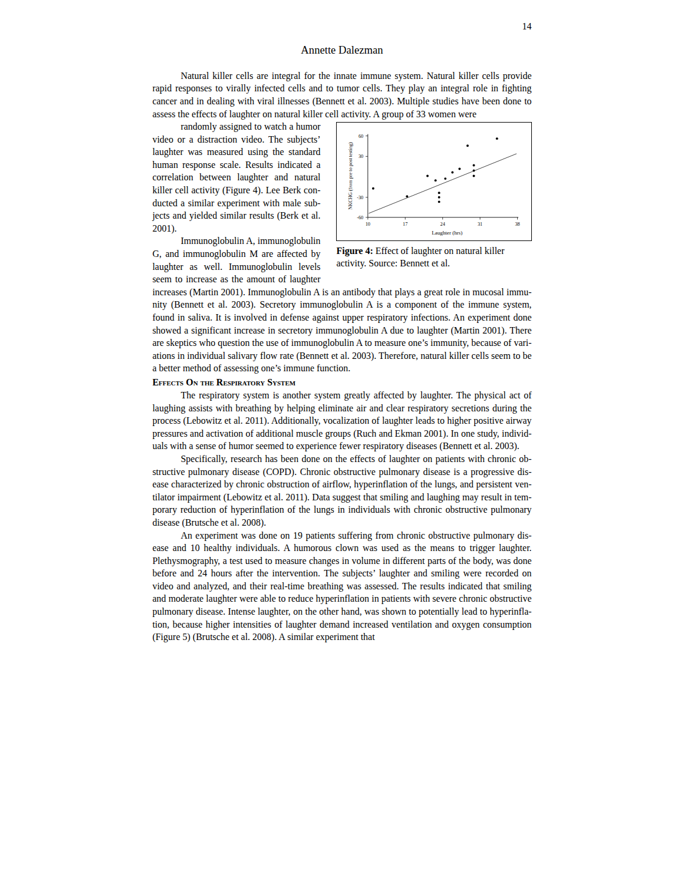14
Annette Dalezman
Natural killer cells are integral for the innate immune system. Natural killer cells provide rapid responses to virally infected cells and to tumor cells. They play an integral role in fighting cancer and in dealing with viral illnesses (Bennett et al. 2003). Multiple studies have been done to assess the effects of laughter on natural killer cell activity. A group of 33 women were
60 30 -30 -60 10 17 24 31 38 Laughter (hrs) NKCHG (from pre to post testing)
Figure 4: Effect of laughter on natural killer activity. Source: Bennett et al.
randomly assigned to watch a humor video or a distraction video. The subjects’ laughter was measured using the standard human response scale. Results indicated a correlation between laughter and natural killer cell activity (Figure 4). Lee Berk conducted a similar experiment with male subjects and yielded similar results (Berk et al. 2001).
Immunoglobulin A, immunoglobulin G, and immunoglobulin M are affected by laughter as well. Immunoglobulin levels seem to increase as the amount of laughter increases (Martin 2001). Immunoglobulin A is an antibody that plays a great role in mucosal immunity (Bennett et al. 2003). Secretory immunoglobulin A is a component of the immune system, found in saliva. It is involved in defense against upper respiratory infections. An experiment done showed a significant increase in secretory immunoglobulin A due to laughter (Martin 2001). There are skeptics who question the use of immunoglobulin A to measure one’s immunity, because of variations in individual salivary flow rate (Bennett et al. 2003). Therefore, natural killer cells seem to be a better method of assessing one’s immune function.
Effects On the Respiratory System
The respiratory system is another system greatly affected by laughter. The physical act of laughing assists with breathing by helping eliminate air and clear respiratory secretions during the process (Lebowitz et al. 2011). Additionally, vocalization of laughter leads to higher positive airway pressures and activation of additional muscle groups (Ruch and Ekman 2001). In one study, individuals with a sense of humor seemed to experience fewer respiratory diseases (Bennett et al. 2003).
Specifically, research has been done on the effects of laughter on patients with chronic obstructive pulmonary disease (COPD). Chronic obstructive pulmonary disease is a progressive disease characterized by chronic obstruction of airflow, hyperinflation of the lungs, and persistent ventilator impairment (Lebowitz et al. 2011). Data suggest that smiling and laughing may result in temporary reduction of hyperinflation of the lungs in individuals with chronic obstructive pulmonary disease (Brutsche et al. 2008).
An experiment was done on 19 patients suffering from chronic obstructive pulmonary disease and 10 healthy individuals. A humorous clown was used as the means to trigger laughter. Plethysmography, a test used to measure changes in volume in different parts of the body, was done before and 24 hours after the intervention. The subjects’ laughter and smiling were recorded on video and analyzed, and their real-time breathing was assessed. The results indicated that smiling and moderate laughter were able to reduce hyperinflation in patients with severe chronic obstructive pulmonary disease. Intense laughter, on the other hand, was shown to potentially lead to hyperinflation, because higher intensities of laughter demand increased ventilation and oxygen consumption (Figure 5) (Brutsche et al. 2008). A similar experiment that